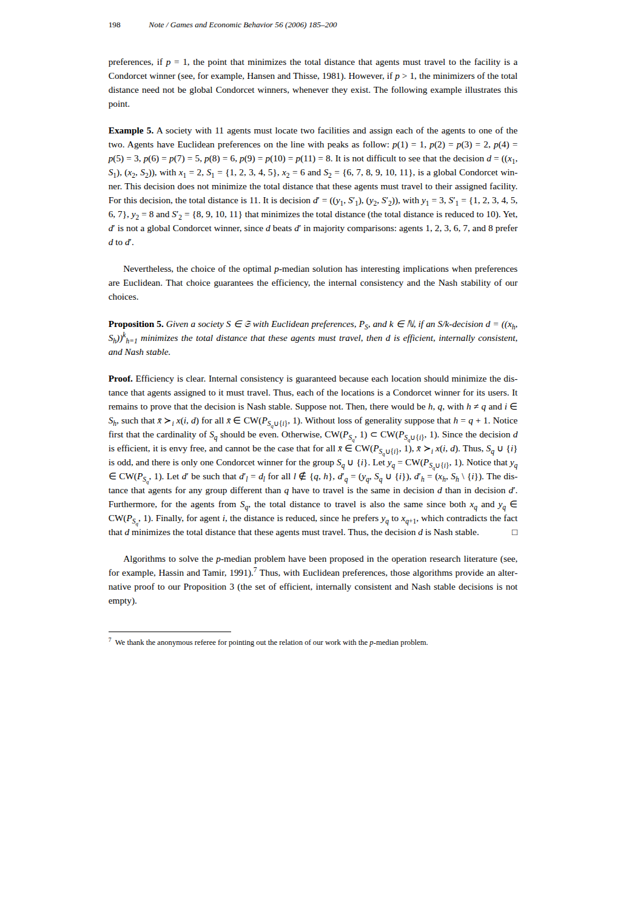198 Note / Games and Economic Behavior 56 (2006) 185–200
preferences, if p = 1, the point that minimizes the total distance that agents must travel to the facility is a Condorcet winner (see, for example, Hansen and Thisse, 1981). However, if p > 1, the minimizers of the total distance need not be global Condorcet winners, whenever they exist. The following example illustrates this point.
Example 5. A society with 11 agents must locate two facilities and assign each of the agents to one of the two. Agents have Euclidean preferences on the line with peaks as follow: p(1) = 1, p(2) = p(3) = 2, p(4) = p(5) = 3, p(6) = p(7) = 5, p(8) = 6, p(9) = p(10) = p(11) = 8. It is not difficult to see that the decision d = ((x1, S1), (x2, S2)), with x1 = 2, S1 = {1, 2, 3, 4, 5}, x2 = 6 and S2 = {6, 7, 8, 9, 10, 11}, is a global Condorcet winner. This decision does not minimize the total distance that these agents must travel to their assigned facility. For this decision, the total distance is 11. It is decision d′ = ((y1, S′1), (y2, S′2)), with y1 = 3, S′1 = {1, 2, 3, 4, 5, 6, 7}, y2 = 8 and S′2 = {8, 9, 10, 11} that minimizes the total distance (the total distance is reduced to 10). Yet, d′ is not a global Condorcet winner, since d beats d′ in majority comparisons: agents 1, 2, 3, 6, 7, and 8 prefer d to d′.
Nevertheless, the choice of the optimal p-median solution has interesting implications when preferences are Euclidean. That choice guarantees the efficiency, the internal consistency and the Nash stability of our choices.
Proposition 5. Given a society S ∈ 𝔖 with Euclidean preferences, PS, and k ∈ ℕ, if an S/k-decision d = ((xh, Sh))kh=1 minimizes the total distance that these agents must travel, then d is efficient, internally consistent, and Nash stable.
Proof. Efficiency is clear. Internal consistency is guaranteed because each location should minimize the distance that agents assigned to it must travel. Thus, each of the locations is a Condorcet winner for its users. It remains to prove that the decision is Nash stable. Suppose not. Then, there would be h, q, with h ≠ q and i ∈ Sh, such that x̄ ≻i x(i, d) for all x̄ ∈ CW(PSq∪{i}, 1). Without loss of generality suppose that h = q + 1. Notice first that the cardinality of Sq should be even. Otherwise, CW(PSq, 1) ⊂ CW(PSq∪{i}, 1). Since the decision d is efficient, it is envy free, and cannot be the case that for all x̄ ∈ CW(PSq∪{i}, 1), x̄ ≻i x(i, d). Thus, Sq ∪ {i} is odd, and there is only one Condorcet winner for the group Sq ∪ {i}. Let yq = CW(PSq∪{i}, 1). Notice that yq ∈ CW(PSq, 1). Let d′ be such that d′l = dl for all l ∉ {q, h}, d′q = (yq, Sq ∪ {i}), d′h = (xh, Sh \ {i}). The distance that agents for any group different than q have to travel is the same in decision d than in decision d′. Furthermore, for the agents from Sq, the total distance to travel is also the same since both xq and yq ∈ CW(PSq, 1). Finally, for agent i, the distance is reduced, since he prefers yq to xq+1, which contradicts the fact that d minimizes the total distance that these agents must travel. Thus, the decision d is Nash stable. □
Algorithms to solve the p-median problem have been proposed in the operation research literature (see, for example, Hassin and Tamir, 1991).7 Thus, with Euclidean preferences, those algorithms provide an alternative proof to our Proposition 3 (the set of efficient, internally consistent and Nash stable decisions is not empty).
7 We thank the anonymous referee for pointing out the relation of our work with the p-median problem.